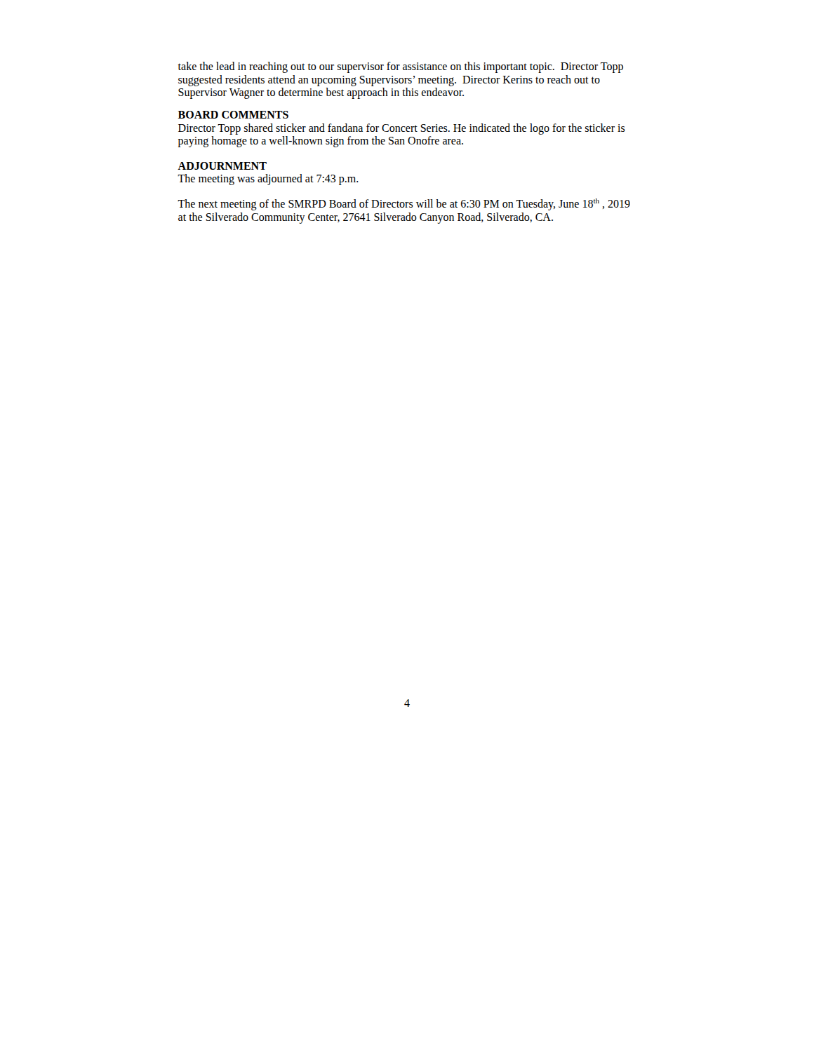take the lead in reaching out to our supervisor for assistance on this important topic. Director Topp suggested residents attend an upcoming Supervisors’ meeting. Director Kerins to reach out to Supervisor Wagner to determine best approach in this endeavor.
BOARD COMMENTS
Director Topp shared sticker and fandana for Concert Series. He indicated the logo for the sticker is paying homage to a well-known sign from the San Onofre area.
ADJOURNMENT
The meeting was adjourned at 7:43 p.m.
The next meeting of the SMRPD Board of Directors will be at 6:30 PM on Tuesday, June 18th , 2019 at the Silverado Community Center, 27641 Silverado Canyon Road, Silverado, CA.
4